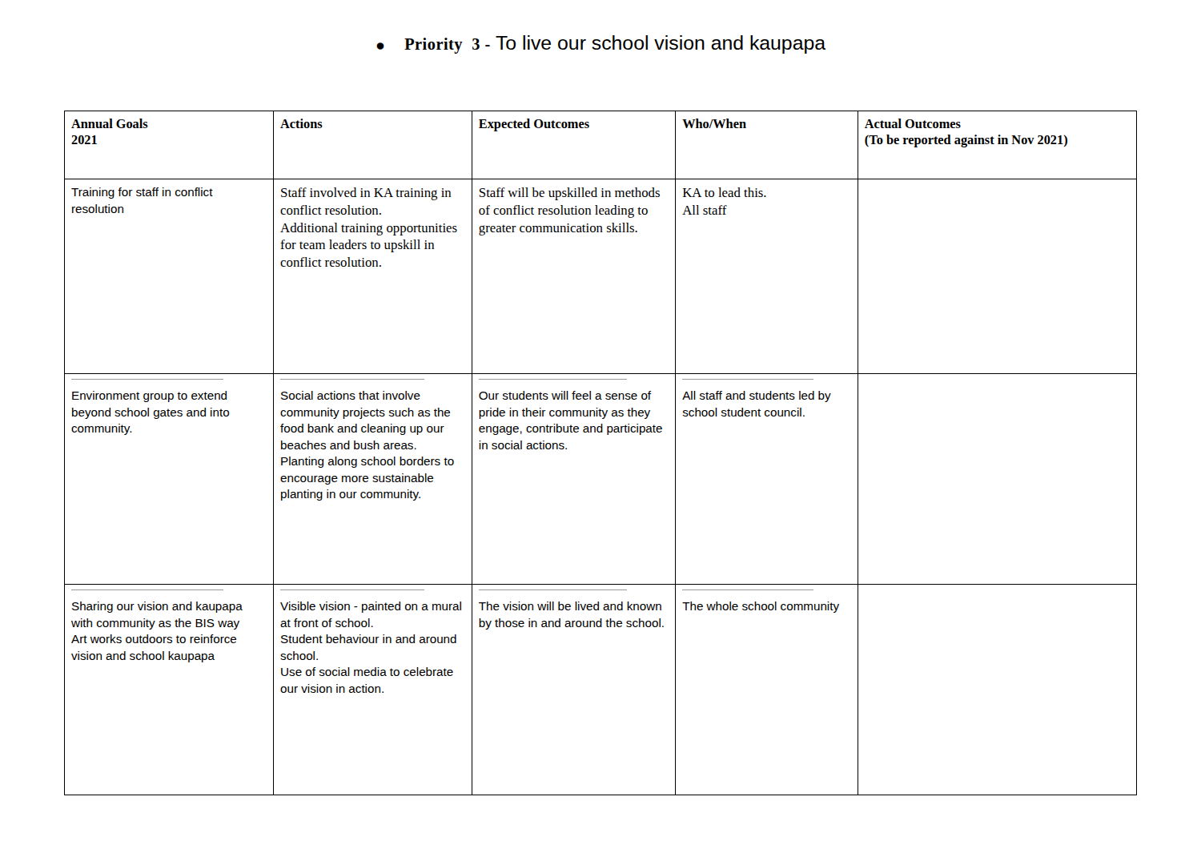● Priority 3 - To live our school vision and kaupapa
| Annual Goals 2021 | Actions | Expected Outcomes | Who/When | Actual Outcomes (To be reported against in Nov 2021) |
| --- | --- | --- | --- | --- |
| Training for staff in conflict resolution | Staff involved in KA training in conflict resolution. Additional training opportunities for team leaders to upskill in conflict resolution. | Staff will be upskilled in methods of conflict resolution leading to greater communication skills. | KA to lead this. All staff | |
| Environment group to extend beyond school gates and into community. | Social actions that involve community projects such as the food bank and cleaning up our beaches and bush areas. Planting along school borders to encourage more sustainable planting in our community. | Our students will feel a sense of pride in their community as they engage, contribute and participate in social actions. | All staff and students led by school student council. | |
| Sharing our vision and kaupapa with community as the BIS way Art works outdoors to reinforce vision and school kaupapa | Visible vision - painted on a mural at front of school. Student behaviour in and around school. Use of social media to celebrate our vision in action. | The vision will be lived and known by those in and around the school. | The whole school community | |